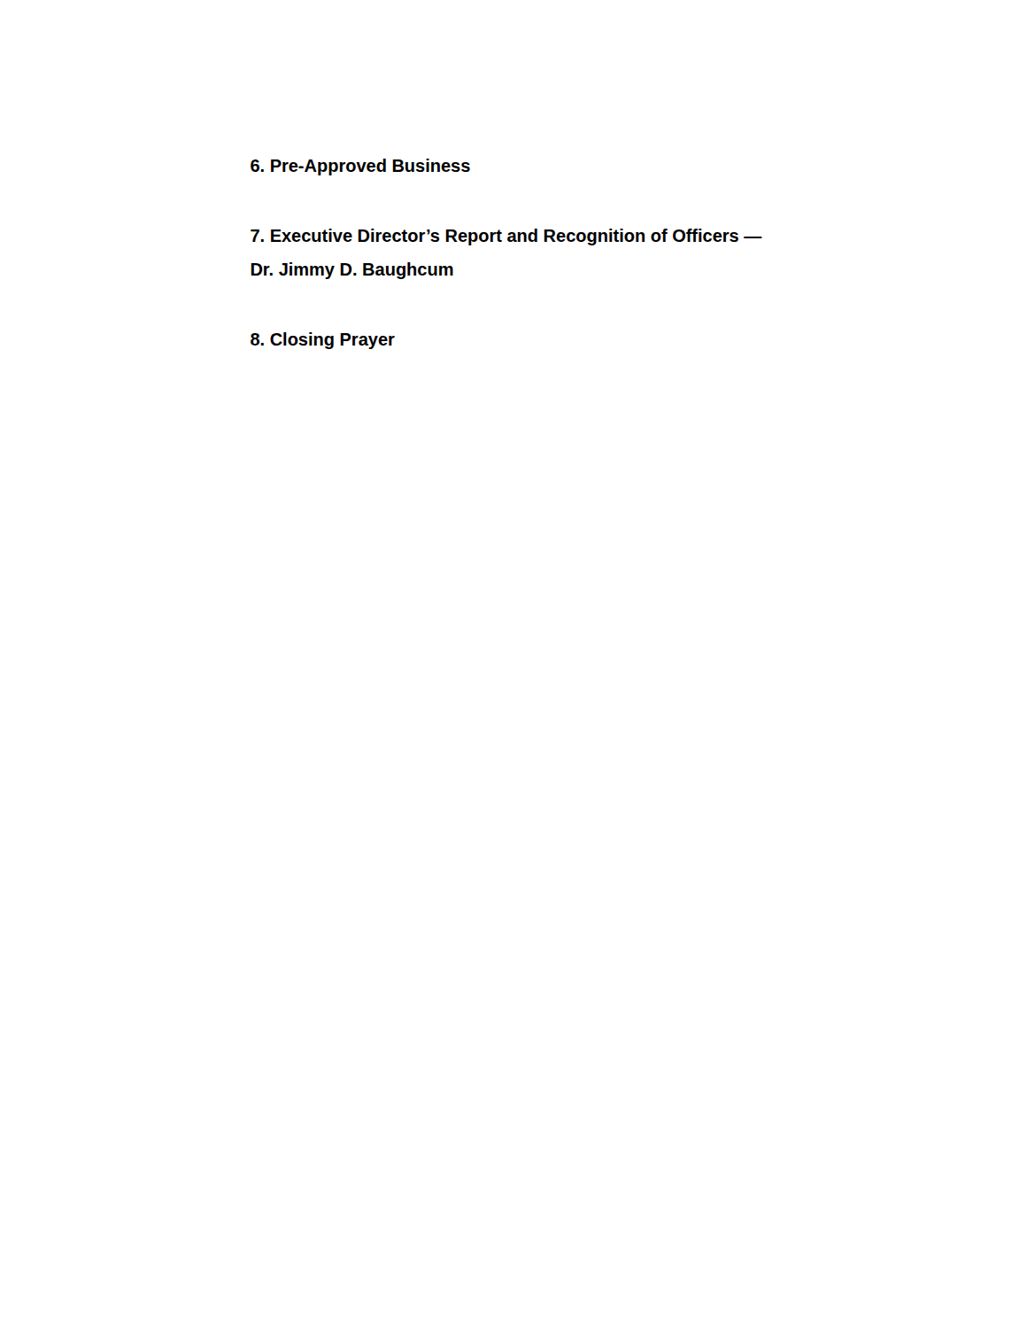6. Pre-Approved Business
7. Executive Director’s Report and Recognition of Officers — Dr. Jimmy D. Baughcum
8. Closing Prayer